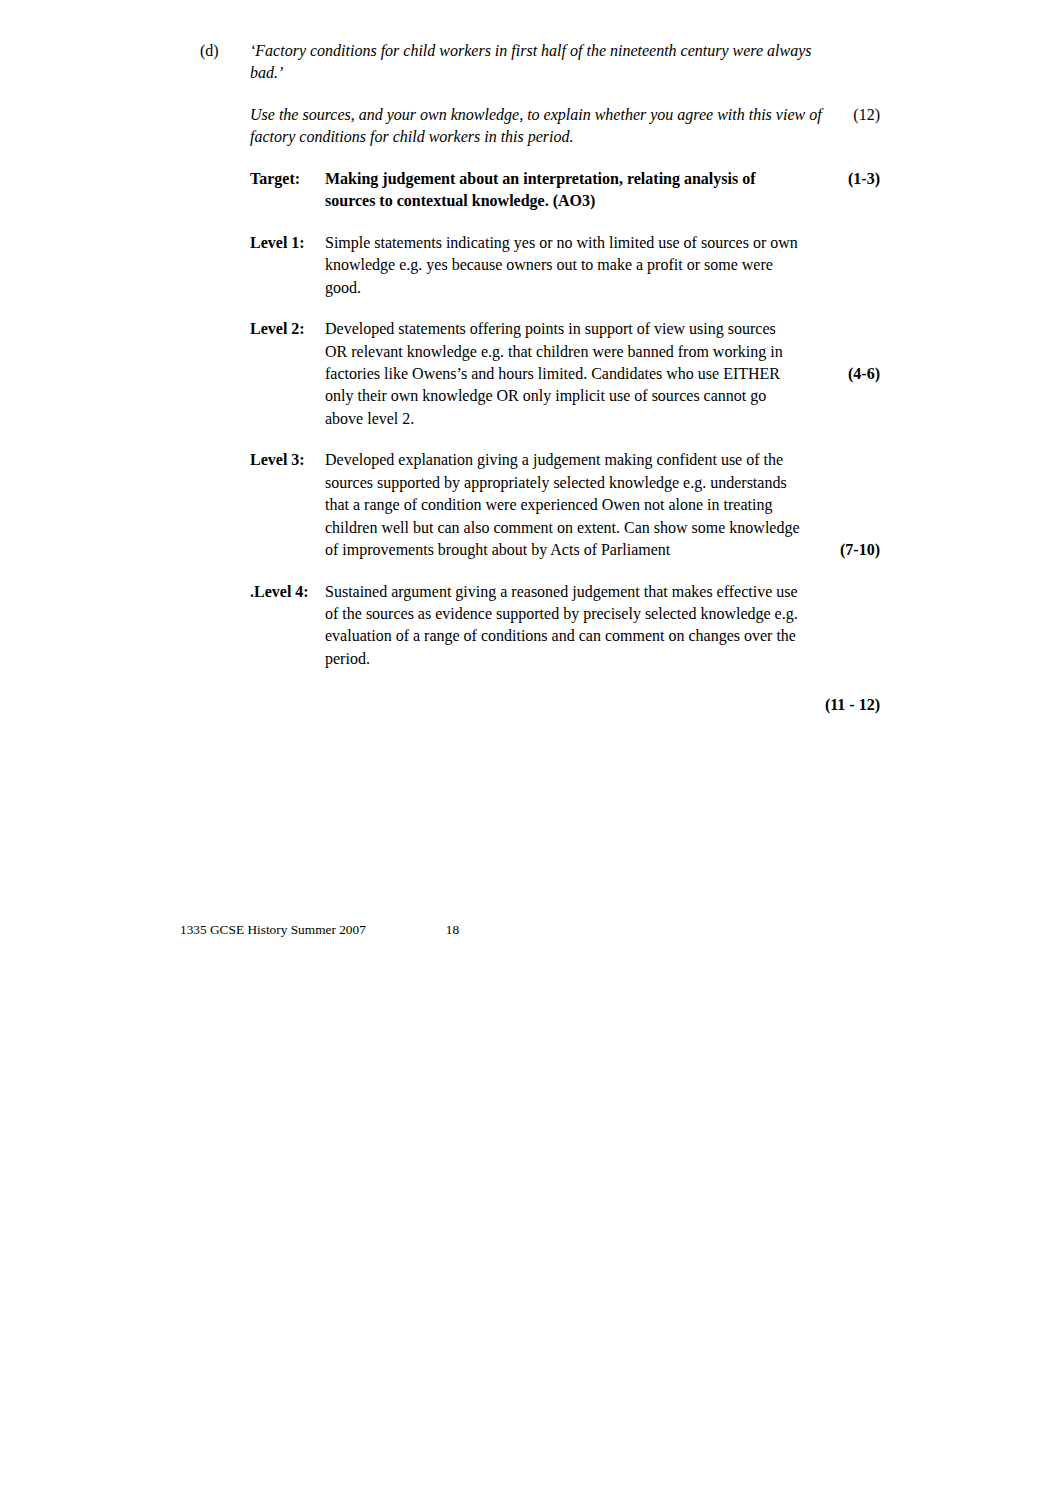(d)
‘Factory conditions for child workers in first half of the nineteenth century were always bad.’
Use the sources, and your own knowledge, to explain whether you agree with this view of factory conditions for child workers in this period.
(12)
Target:
Making judgement about an interpretation, relating analysis of sources to contextual knowledge. (AO3)
(1-3)
Level 1:
Simple statements indicating yes or no with limited use of sources or own knowledge e.g. yes because owners out to make a profit or some were good.
Level 2:
Developed statements offering points in support of view using sources OR relevant knowledge e.g. that children were banned from working in factories like Owens’s and hours limited. Candidates who use EITHER only their own knowledge OR only implicit use of sources cannot go above level 2.
(4-6)
Level 3:
Developed explanation giving a judgement making confident use of the sources supported by appropriately selected knowledge e.g. understands that a range of condition were experienced Owen not alone in treating children well but can also comment on extent. Can show some knowledge of improvements brought about by Acts of Parliament
(7-10)
.Level 4:
Sustained argument giving a reasoned judgement that makes effective use of the sources as evidence supported by precisely selected knowledge e.g. evaluation of a range of conditions and can comment on changes over the period.
(11 - 12)
1335 GCSE History Summer 2007
18